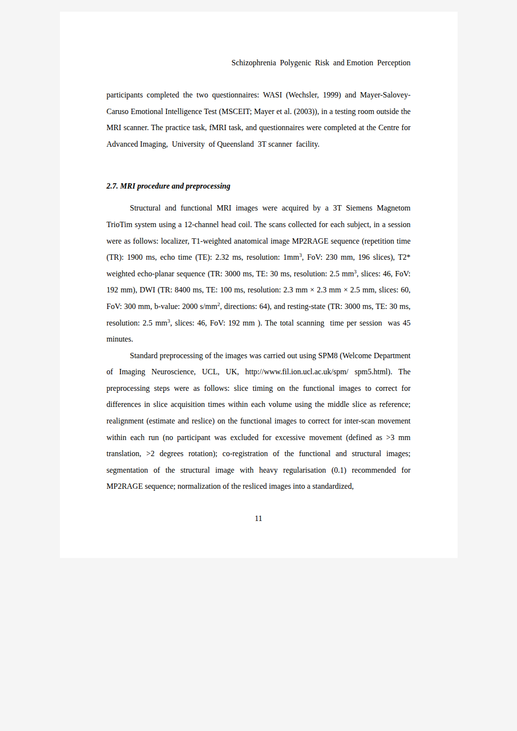Schizophrenia Polygenic Risk and Emotion Perception
participants completed the two questionnaires: WASI (Wechsler, 1999) and Mayer-Salovey-Caruso Emotional Intelligence Test (MSCEIT; Mayer et al. (2003)), in a testing room outside the MRI scanner. The practice task, fMRI task, and questionnaires were completed at the Centre for Advanced Imaging, University of Queensland 3T scanner facility.
2.7. MRI procedure and preprocessing
Structural and functional MRI images were acquired by a 3T Siemens Magnetom TrioTim system using a 12-channel head coil. The scans collected for each subject, in a session were as follows: localizer, T1-weighted anatomical image MP2RAGE sequence (repetition time (TR): 1900 ms, echo time (TE): 2.32 ms, resolution: 1mm3, FoV: 230 mm, 196 slices), T2* weighted echo-planar sequence (TR: 3000 ms, TE: 30 ms, resolution: 2.5 mm3, slices: 46, FoV: 192 mm), DWI (TR: 8400 ms, TE: 100 ms, resolution: 2.3 mm × 2.3 mm × 2.5 mm, slices: 60, FoV: 300 mm, b-value: 2000 s/mm2, directions: 64), and resting-state (TR: 3000 ms, TE: 30 ms, resolution: 2.5 mm3, slices: 46, FoV: 192 mm ). The total scanning time per session was 45 minutes.
Standard preprocessing of the images was carried out using SPM8 (Welcome Department of Imaging Neuroscience, UCL, UK, http://www.fil.ion.ucl.ac.uk/spm/ spm5.html). The preprocessing steps were as follows: slice timing on the functional images to correct for differences in slice acquisition times within each volume using the middle slice as reference; realignment (estimate and reslice) on the functional images to correct for inter-scan movement within each run (no participant was excluded for excessive movement (defined as >3 mm translation, >2 degrees rotation); co-registration of the functional and structural images; segmentation of the structural image with heavy regularisation (0.1) recommended for MP2RAGE sequence; normalization of the resliced images into a standardized,
11